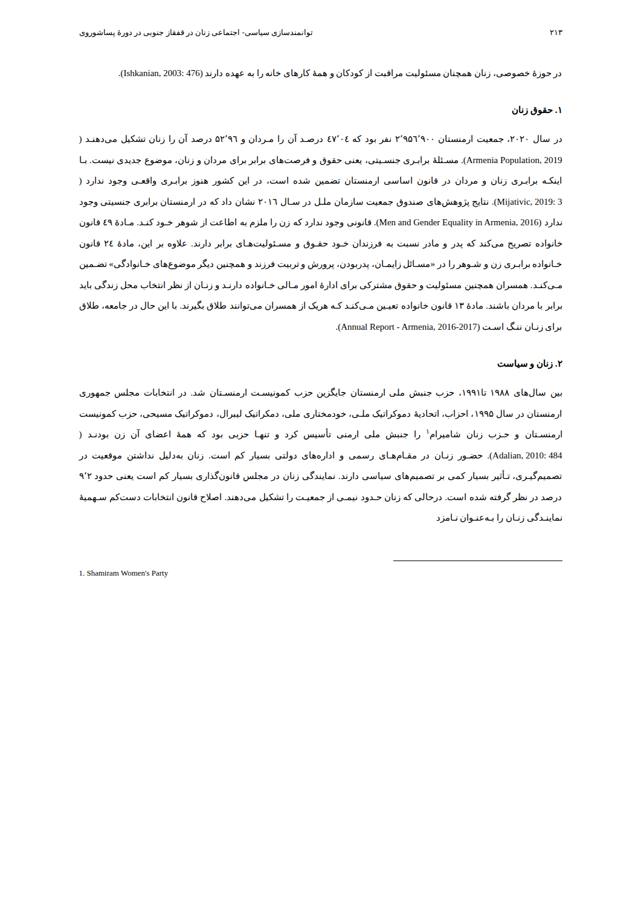۲۱۳ توانمندسازی سیاسی- اجتماعی زنان در قفقاز جنوبی در دورۀ پساشوروی
در حوزۀ خصوصی، زنان همچنان مسئولیت مراقبت از کودکان و همۀ کارهای خانه را به عهده دارند (Ishkanian, 2003: 476).
۱. حقوق زنان
در سال ۲۰۲۰، جمعیت ارمنستان ۲٬۹۵٦٬۹۰۰ نفر بود که ٤۷٬۰٤ درصـد آن را مـردان و ۵۲٬۹٦ درصد آن را زنان تشکیل می‌دهنـد (Armenia Population, 2019). مسـئلۀ برابـری جنسـیتی، یعنی حقوق و فرصت‌های برابر برای مردان و زنان، موضوع جدیدی نیست. بـا اینکـه برابـری زنان و مردان در قانون اساسی ارمنستان تضمین شده است، در این کشور هنوز برابـری واقعـی وجود ندارد (Mijativic, 2019: 3). نتایج پژوهش‌های صندوق جمعیت سازمان ملـل در سـال ۲۰۱٦ نشان داد که در ارمنستان برابری جنسیتی وجود ندارد (Men and Gender Equality in Armenia, 2016). قانونی وجود ندارد که زن را ملزم به اطاعت از شوهر خـود کنـد. مـادۀ ٤۹ قانون خانواده تصریح می‌کند که پدر و مادر نسبت به فرزندان خـود حقـوق و مسـئولیت‌هـای برابر دارند. علاوه بر این، مادۀ ۲٤ قانون خـانواده برابـری زن و شـوهر را در «مسـائل زایمـان، پدربودن، پرورش و تربیت فرزند و همچنین دیگر موضوع‌های خـانوادگی» تضـمین مـی‌کنـد. همسران همچنین مسئولیت و حقوق مشترکی برای ادارۀ امور مـالی خـانواده دارنـد و زنـان از نظر انتخاب محل زندگی باید برابر با مردان باشند. مادۀ ۱۳ قانون خانواده تعیـین مـی‌کنـد کـه هریک از همسران می‌توانند طلاق بگیرند. با این حال در جامعه، طلاق برای زنـان ننـگ اسـت (Annual Report - Armenia, 2016-2017).
۲. زنان و سیاست
بین سال‌های ۱۹۸۸ تا۱۹۹۱، حزب جنبش ملی ارمنستان جایگزین حزب کمونیسـت ارمنسـتان شد. در انتخابات مجلس جمهوری ارمنستان در سال ۱۹۹۵، احزاب، اتحادیۀ دموکراتیک ملـی، خودمختاری ملی، دمکراتیک لیبرال، دموکراتیک مسیحی، حزب کمونیست ارمنسـتان و حـزب زنان شامیرام۱ را جنبش ملی ارمنی تأسیس کرد و تنهـا حزبی بود که همۀ اعضای آن زن بودنـد (Adalian, 2010: 484). حضـور زنـان در مقـام‌هـای رسمی و اداره‌های دولتی بسیار کم است. زنان به‌دلیل نداشتن موقعیت در تصمیم‌گیـری، تـأثیر بسیار کمی بر تصمیم‌های سیاسی دارند. نمایندگی زنان در مجلس قانون‌گذاری بسیار کم است یعنی حدود ۹٬۲ درصد در نظر گرفته شده است. درحالی که زنان حـدود نیمـی از جمعیـت را تشکیل می‌دهند. اصلاح قانون انتخابات دست‌کم سـهمیۀ نماینـدگی زنـان را بـه‌عنـوان نـامزد
1. Shamiram Women's Party